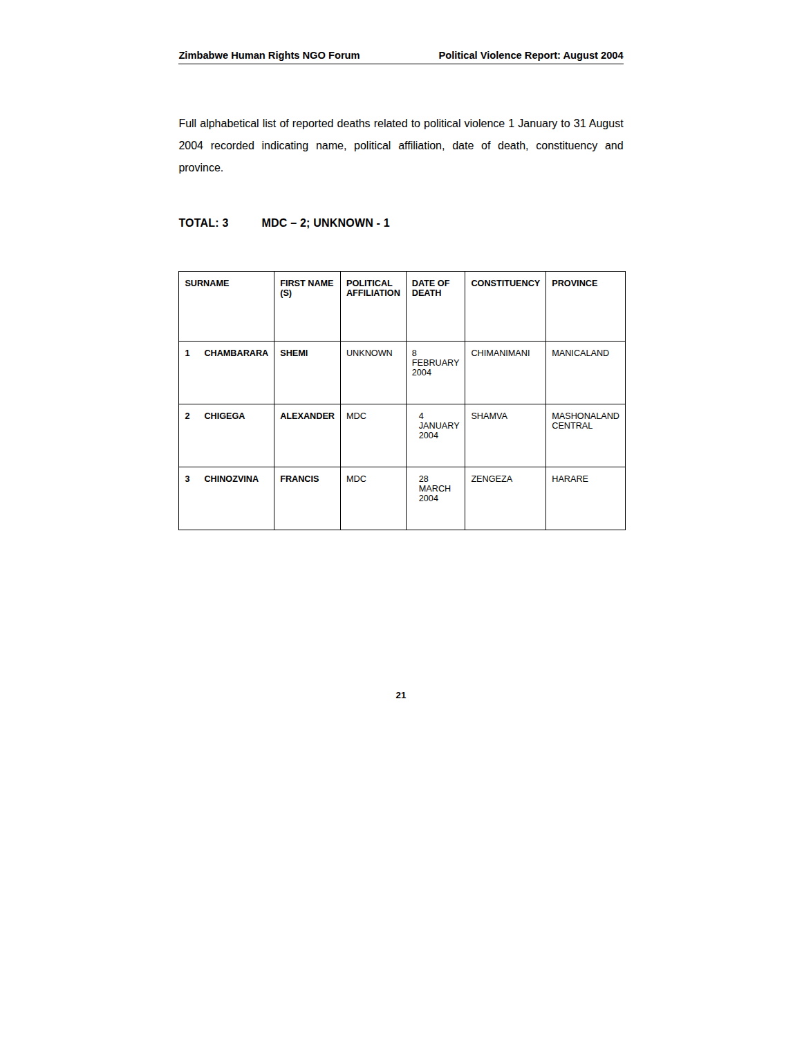Zimbabwe Human Rights NGO Forum
Political Violence Report: August 2004
Full alphabetical list of reported deaths related to political violence 1 January to 31 August 2004 recorded indicating name, political affiliation, date of death, constituency and province.
TOTAL: 3 MDC – 2; UNKNOWN - 1
| SURNAME | FIRST NAME (S) | POLITICAL AFFILIATION | DATE OF DEATH | CONSTITUENCY | PROVINCE |
| --- | --- | --- | --- | --- | --- |
| 1 CHAMBARARA | SHEMI | UNKNOWN | 8 FEBRUARY 2004 | CHIMANIMANI | MANICALAND |
| 2 CHIGEGA | ALEXANDER | MDC | 4 JANUARY 2004 | SHAMVA | MASHONALAND CENTRAL |
| 3 CHINOZVINA | FRANCIS | MDC | 28 MARCH 2004 | ZENGEZA | HARARE |
21